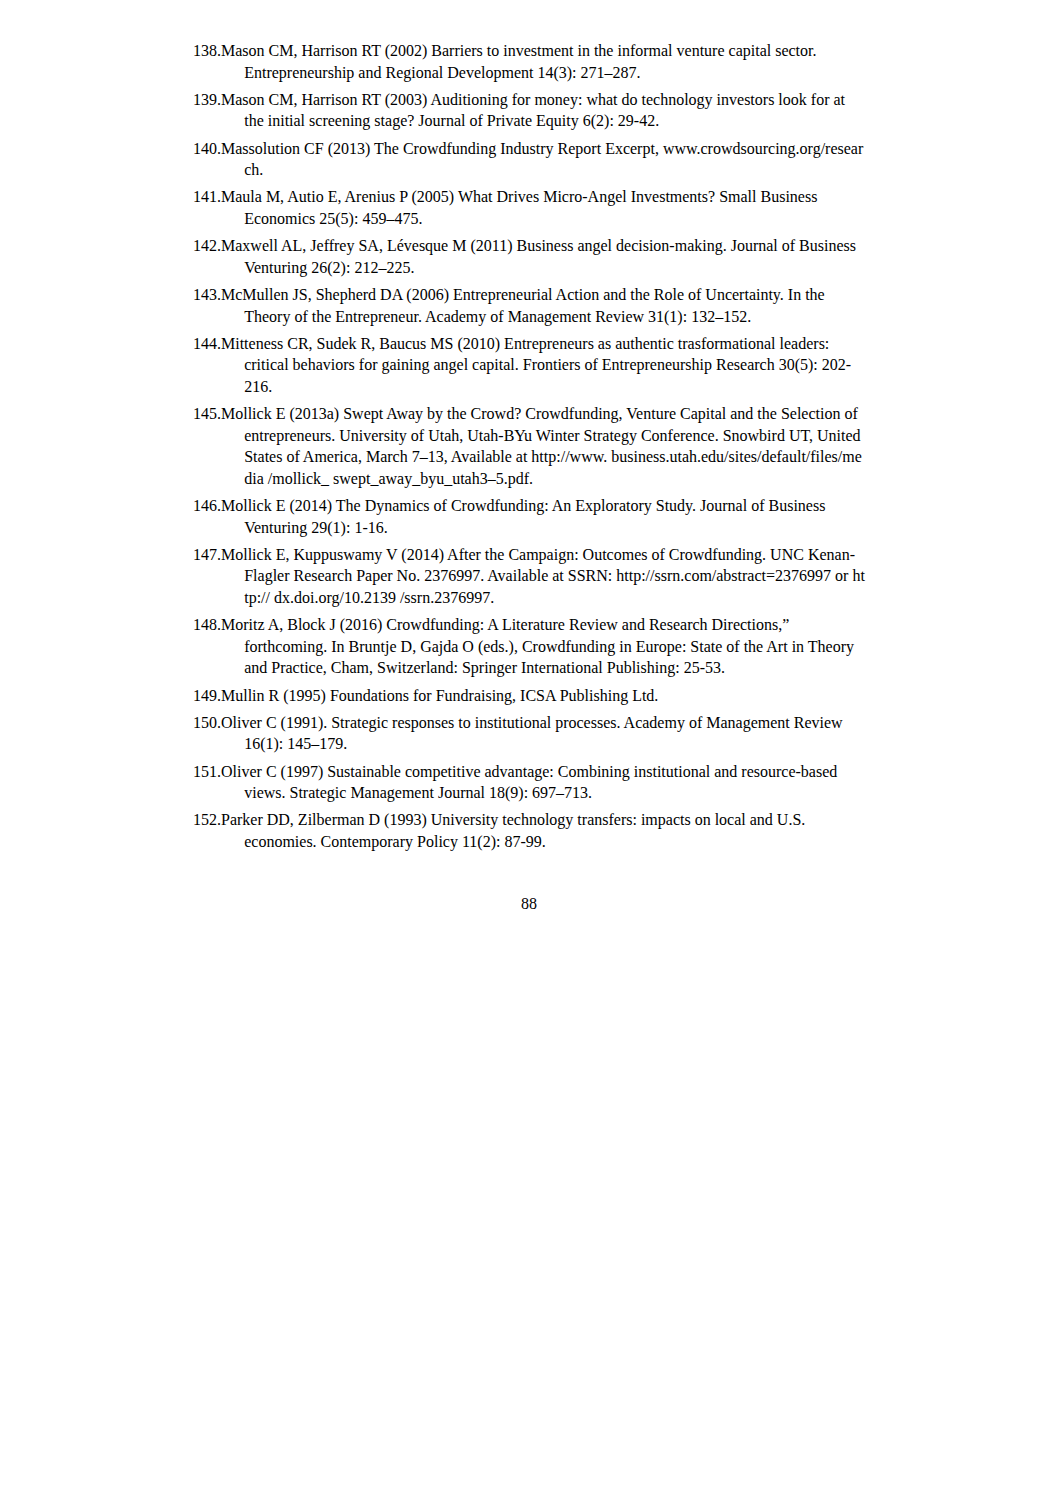Mason CM, Harrison RT (2002) Barriers to investment in the informal venture capital sector. Entrepreneurship and Regional Development 14(3): 271–287.
Mason CM, Harrison RT (2003) Auditioning for money: what do technology investors look for at the initial screening stage? Journal of Private Equity 6(2): 29-42.
Massolution CF (2013) The Crowdfunding Industry Report Excerpt, www.crowdsourcing.org/research.
Maula M, Autio E, Arenius P (2005) What Drives Micro-Angel Investments? Small Business Economics 25(5): 459–475.
Maxwell AL, Jeffrey SA, Lévesque M (2011) Business angel decision-making. Journal of Business Venturing 26(2): 212–225.
McMullen JS, Shepherd DA (2006) Entrepreneurial Action and the Role of Uncertainty. In the Theory of the Entrepreneur. Academy of Management Review 31(1): 132–152.
Mitteness CR, Sudek R, Baucus MS (2010) Entrepreneurs as authentic trasformational leaders: critical behaviors for gaining angel capital. Frontiers of Entrepreneurship Research 30(5): 202-216.
Mollick E (2013a) Swept Away by the Crowd? Crowdfunding, Venture Capital and the Selection of entrepreneurs. University of Utah, Utah-BYu Winter Strategy Conference. Snowbird UT, United States of America, March 7–13, Available at http://www. business.utah.edu/sites/default/files/media /mollick_ swept_away_byu_utah3–5.pdf.
Mollick E (2014) The Dynamics of Crowdfunding: An Exploratory Study. Journal of Business Venturing 29(1): 1-16.
Mollick E, Kuppuswamy V (2014) After the Campaign: Outcomes of Crowdfunding. UNC Kenan-Flagler Research Paper No. 2376997. Available at SSRN: http://ssrn.com/abstract=2376997 or http:// dx.doi.org/10.2139 /ssrn.2376997.
Moritz A, Block J (2016) Crowdfunding: A Literature Review and Research Directions,” forthcoming. In Bruntje D, Gajda O (eds.), Crowdfunding in Europe: State of the Art in Theory and Practice, Cham, Switzerland: Springer International Publishing: 25-53.
Mullin R (1995) Foundations for Fundraising, ICSA Publishing Ltd.
Oliver C (1991). Strategic responses to institutional processes. Academy of Management Review 16(1): 145–179.
Oliver C (1997) Sustainable competitive advantage: Combining institutional and resource-based views. Strategic Management Journal 18(9): 697–713.
Parker DD, Zilberman D (1993) University technology transfers: impacts on local and U.S. economies. Contemporary Policy 11(2): 87-99.
88